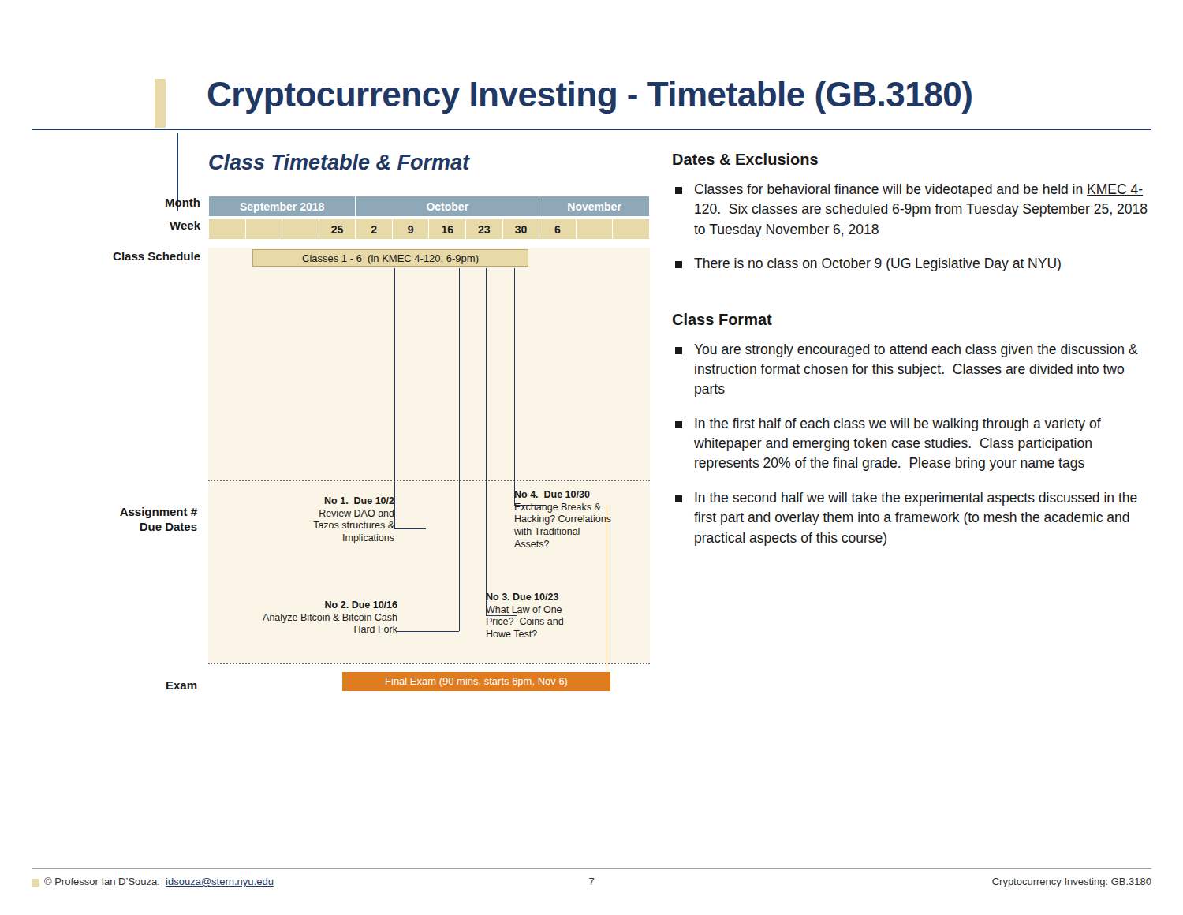Cryptocurrency Investing - Timetable (GB.3180)
Class Timetable & Format
Month
| September 2018 | October | November |
Week
| | | | 25 | 2 | 9 | 16 | 23 | 30 | 6 | | |
Class Schedule
Classes 1 - 6 (in KMEC 4-120, 6-9pm)
Assignment #
Due Dates
Exam
No 1. Due 10/2
Review DAO and
Tazos structures &
Implications
No 2. Due 10/16
Analyze Bitcoin & Bitcoin Cash
Hard Fork
No 3. Due 10/23
What Law of One
Price? Coins and
Howe Test?
No 4. Due 10/30
Exchange Breaks &
Hacking? Correlations
with Traditional
Assets?
Final Exam (90 mins, starts 6pm, Nov 6)
Dates & Exclusions
Classes for behavioral finance will be videotaped and be held in KMEC 4-120. Six classes are scheduled 6-9pm from Tuesday September 25, 2018 to Tuesday November 6, 2018
There is no class on October 9 (UG Legislative Day at NYU)
Class Format
You are strongly encouraged to attend each class given the discussion & instruction format chosen for this subject. Classes are divided into two parts
In the first half of each class we will be walking through a variety of whitepaper and emerging token case studies. Class participation represents 20% of the final grade. Please bring your name tags
In the second half we will take the experimental aspects discussed in the first part and overlay them into a framework (to mesh the academic and practical aspects of this course)
© Professor Ian D’Souza: idsouza@stern.nyu.edu
7
Cryptocurrency Investing: GB.3180